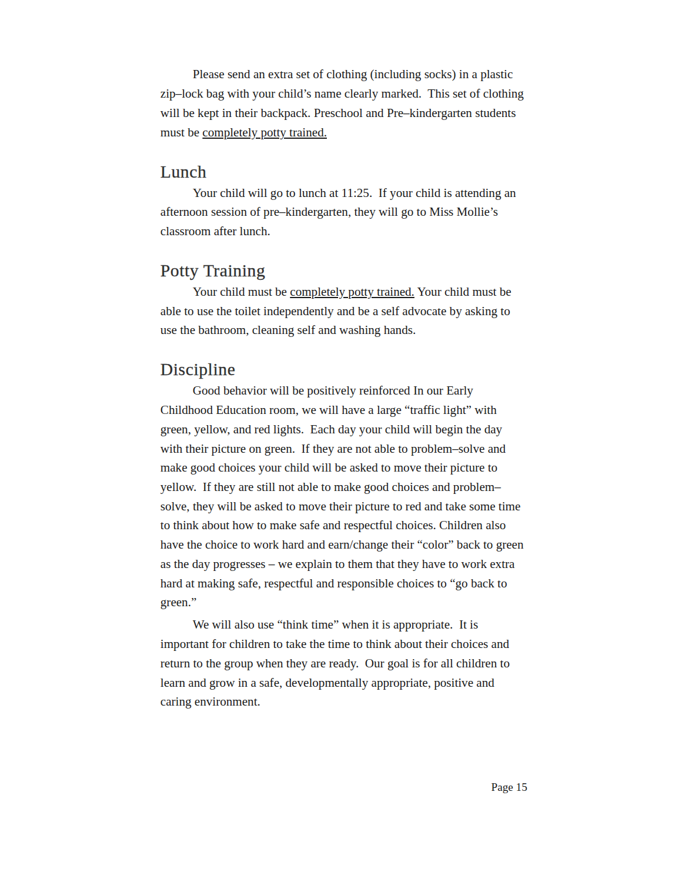Please send an extra set of clothing (including socks) in a plastic zip–lock bag with your child’s name clearly marked. This set of clothing will be kept in their backpack. Preschool and Pre–kindergarten students must be completely potty trained.
Lunch
Your child will go to lunch at 11:25. If your child is attending an afternoon session of pre–kindergarten, they will go to Miss Mollie’s classroom after lunch.
Potty Training
Your child must be completely potty trained. Your child must be able to use the toilet independently and be a self advocate by asking to use the bathroom, cleaning self and washing hands.
Discipline
Good behavior will be positively reinforced In our Early Childhood Education room, we will have a large “traffic light” with green, yellow, and red lights. Each day your child will begin the day with their picture on green. If they are not able to problem–solve and make good choices your child will be asked to move their picture to yellow. If they are still not able to make good choices and problem–solve, they will be asked to move their picture to red and take some time to think about how to make safe and respectful choices. Children also have the choice to work hard and earn/change their “color” back to green as the day progresses – we explain to them that they have to work extra hard at making safe, respectful and responsible choices to “go back to green.”
We will also use “think time” when it is appropriate. It is important for children to take the time to think about their choices and return to the group when they are ready. Our goal is for all children to learn and grow in a safe, developmentally appropriate, positive and caring environment.
Page 15